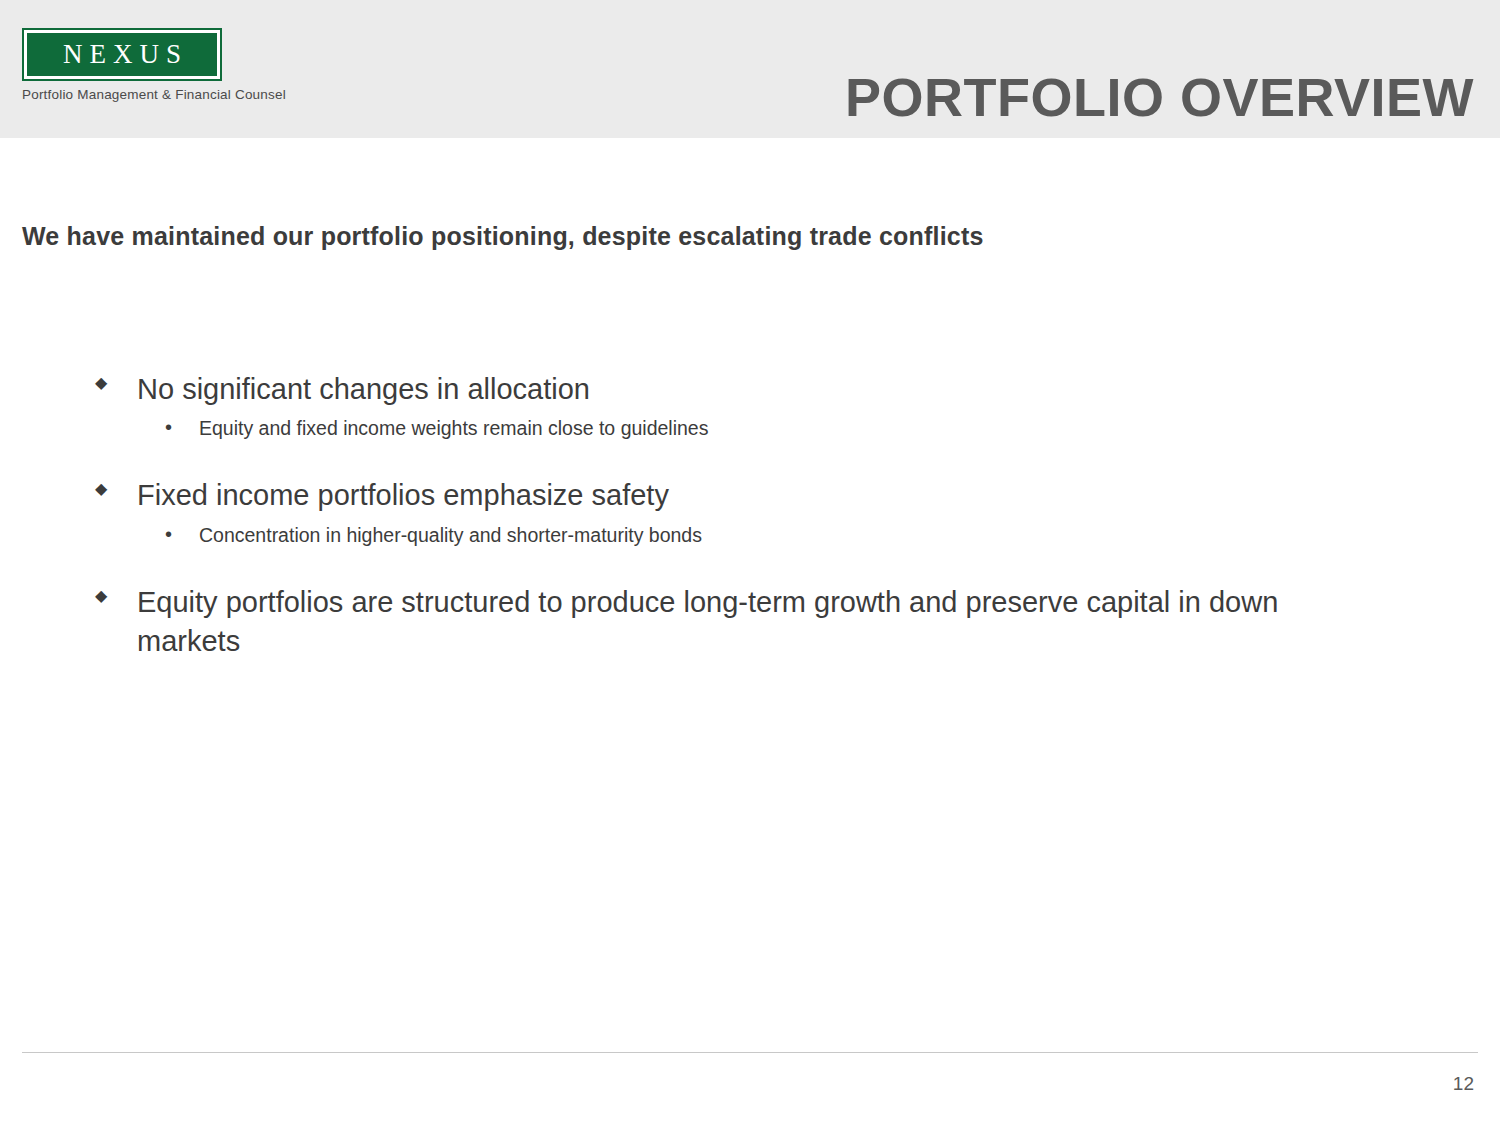NEXUS
Portfolio Management & Financial Counsel
PORTFOLIO OVERVIEW
We have maintained our portfolio positioning, despite escalating trade conflicts
No significant changes in allocation
Equity and fixed income weights remain close to guidelines
Fixed income portfolios emphasize safety
Concentration in higher-quality and shorter-maturity bonds
Equity portfolios are structured to produce long-term growth and preserve capital in down markets
12